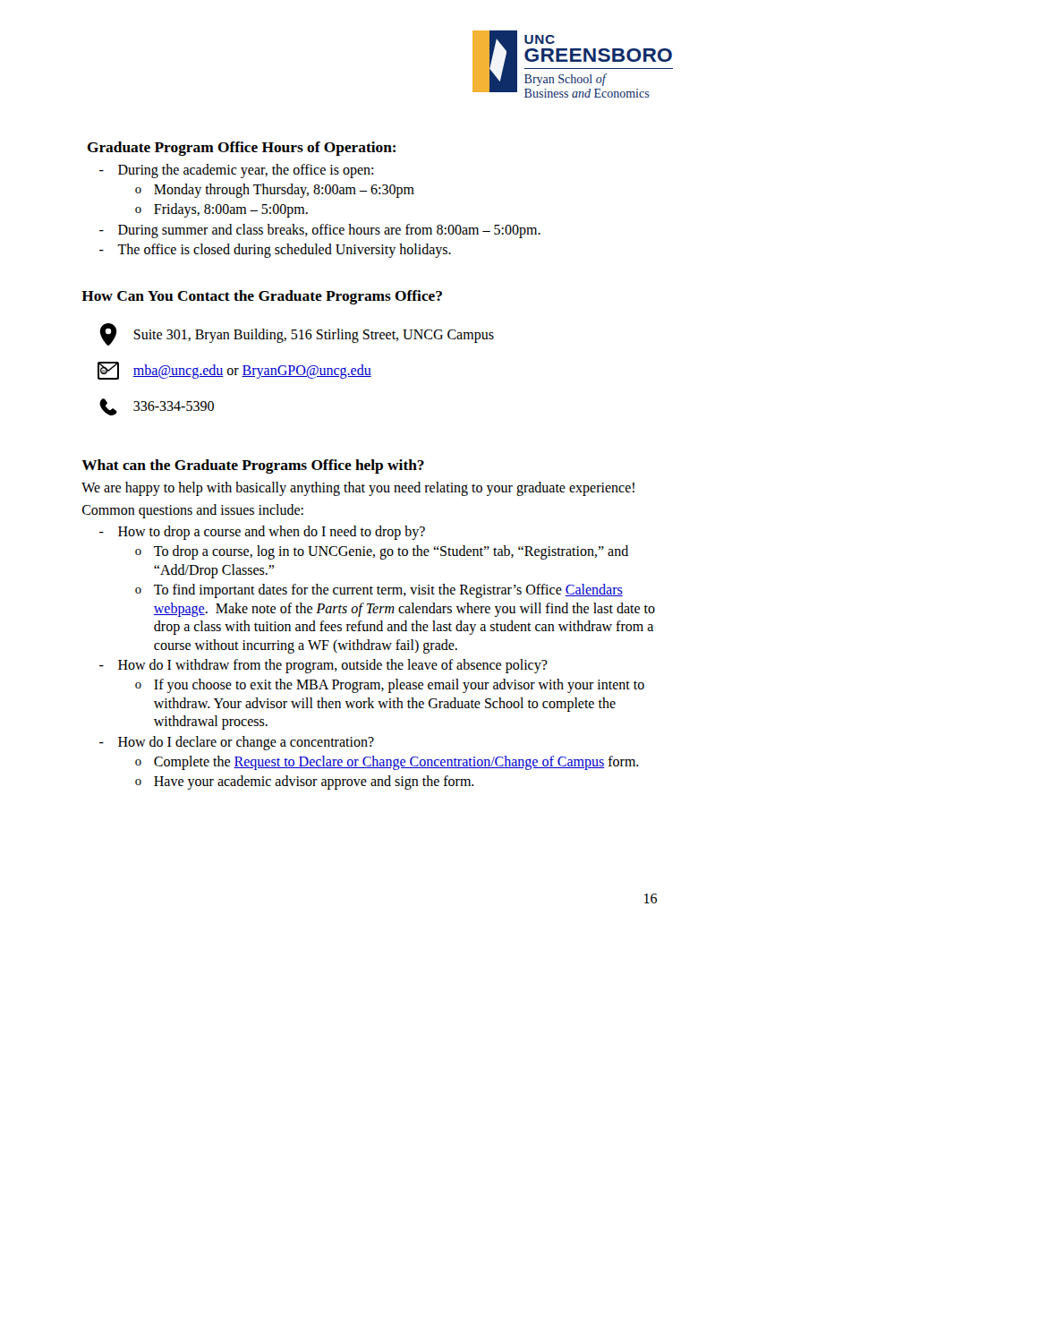UNC GREENSBORO
Bryan School of
Business and Economics
Graduate Program Office Hours of Operation:
During the academic year, the office is open:
Monday through Thursday, 8:00am – 6:30pm
Fridays, 8:00am – 5:00pm.
During summer and class breaks, office hours are from 8:00am – 5:00pm.
The office is closed during scheduled University holidays.
How Can You Contact the Graduate Programs Office?
Suite 301, Bryan Building, 516 Stirling Street, UNCG Campus
@
mba@uncg.edu or BryanGPO@uncg.edu
336-334-5390
What can the Graduate Programs Office help with?
We are happy to help with basically anything that you need relating to your graduate experience!
Common questions and issues include:
How to drop a course and when do I need to drop by?
To drop a course, log in to UNCGenie, go to the “Student” tab, “Registration,” and “Add/Drop Classes.”
To find important dates for the current term, visit the Registrar’s Office Calendars webpage. Make note of the Parts of Term calendars where you will find the last date to drop a class with tuition and fees refund and the last day a student can withdraw from a course without incurring a WF (withdraw fail) grade.
How do I withdraw from the program, outside the leave of absence policy?
If you choose to exit the MBA Program, please email your advisor with your intent to withdraw. Your advisor will then work with the Graduate School to complete the withdrawal process.
How do I declare or change a concentration?
Complete the Request to Declare or Change Concentration/Change of Campus form.
Have your academic advisor approve and sign the form.
16